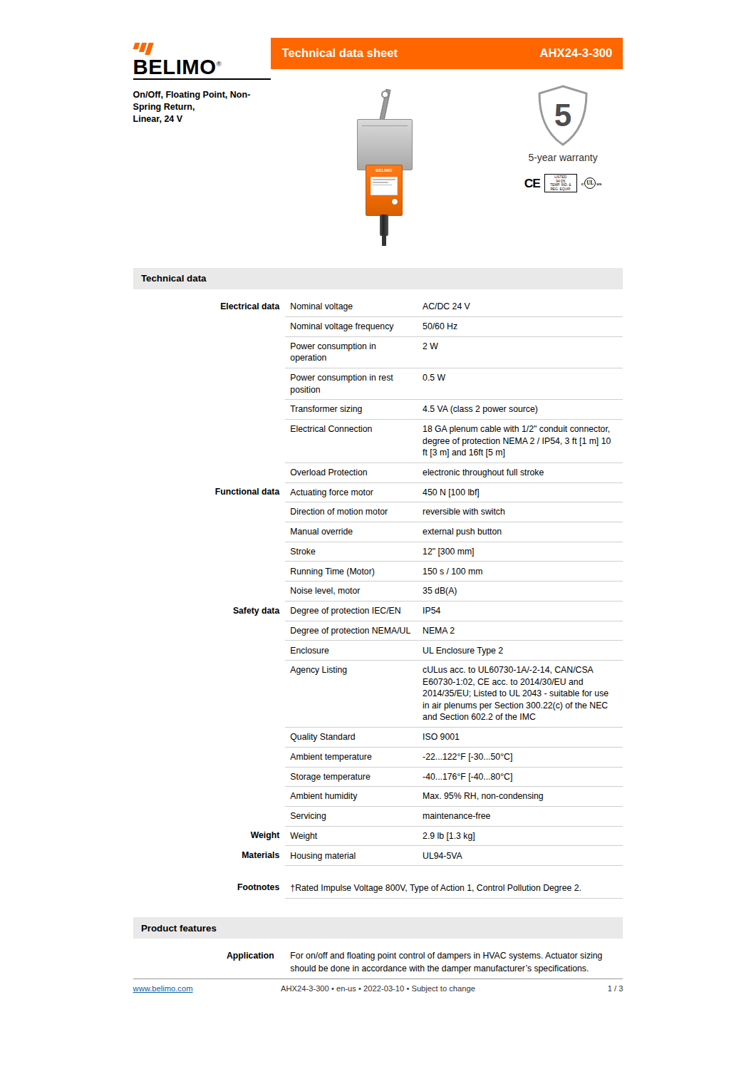BELIMO®
Technical data sheet AHX24-3-300
On/Off, Floating Point, Non-Spring Return,
Linear, 24 V
BELIMO
5
5-year warranty
CE
LISTED
94 D5
TEMP. IND. &
REG. EQUIP.
c UL us
Technical data
| Electrical data | Nominal voltage | AC/DC 24 V |
| Nominal voltage frequency | 50/60 Hz |
| Power consumption in operation | 2 W |
| Power consumption in rest position | 0.5 W |
| Transformer sizing | 4.5 VA (class 2 power source) |
| Electrical Connection | 18 GA plenum cable with 1/2" conduit connector, degree of protection NEMA 2 / IP54, 3 ft [1 m] 10 ft [3 m] and 16ft [5 m] |
| Overload Protection | electronic throughout full stroke |
| Functional data | Actuating force motor | 450 N [100 lbf] |
| Direction of motion motor | reversible with switch |
| Manual override | external push button |
| Stroke | 12" [300 mm] |
| Running Time (Motor) | 150 s / 100 mm |
| Noise level, motor | 35 dB(A) |
| Safety data | Degree of protection IEC/EN | IP54 |
| Degree of protection NEMA/UL | NEMA 2 |
| Enclosure | UL Enclosure Type 2 |
| Agency Listing | cULus acc. to UL60730-1A/-2-14, CAN/CSA E60730-1:02, CE acc. to 2014/30/EU and 2014/35/EU; Listed to UL 2043 - suitable for use in air plenums per Section 300.22(c) of the NEC and Section 602.2 of the IMC |
| Quality Standard | ISO 9001 |
| Ambient temperature | -22...122°F [-30...50°C] |
| Storage temperature | -40...176°F [-40...80°C] |
| Ambient humidity | Max. 95% RH, non-condensing |
| Servicing | maintenance-free |
| Weight | Weight | 2.9 lb [1.3 kg] |
| Materials | Housing material | UL94-5VA |
| Footnotes | †Rated Impulse Voltage 800V, Type of Action 1, Control Pollution Degree 2. |
Product features
| Application | For on/off and floating point control of dampers in HVAC systems. Actuator sizing should be done in accordance with the damper manufacturer’s specifications. |
www.belimo.com
AHX24-3-300 • en-us • 2022-03-10 • Subject to change
1 / 3